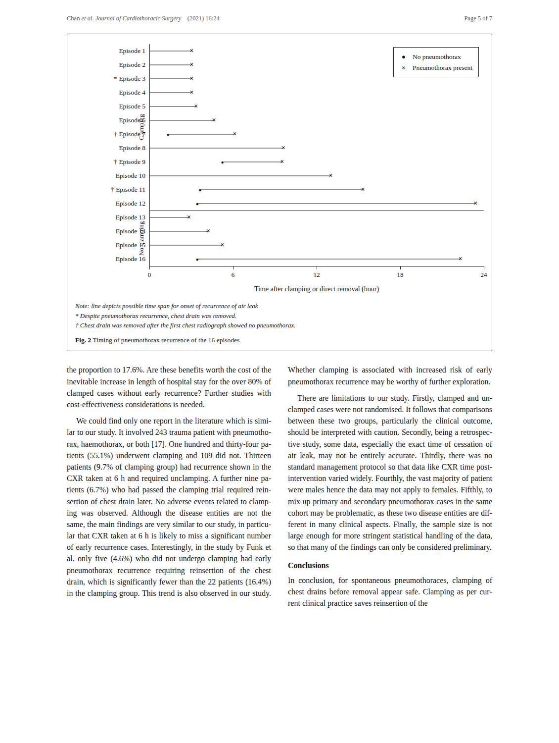Chan et al. Journal of Cardiothoracic Surgery (2021) 16:24
Page 5 of 7
●No pneumothorax
×Pneumothorax present
Episode 1
Episode 2
*Episode 3
Episode 4
Episode 5
Episode 6
†Episode 7
Episode 8
†Episode 9
Episode 10
†Episode 11
Episode 12
Episode 13
Episode 14
Episode 15
Episode 16
Clamping
No clamping
0
6
12
18
24
Time after clamping or direct removal (hour)
Note: line depicts possible time span for onset of recurrence of air leak
* Despite pneumothorax recurrence, chest drain was removed.
† Chest drain was removed after the first chest radiograph showed no pneumothorax.
Fig. 2 Timing of pneumothorax recurrence of the 16 episodes
the proportion to 17.6%. Are these benefits worth the cost of the inevitable increase in length of hospital stay for the over 80% of clamped cases without early recurrence? Further studies with cost-effectiveness considerations is needed.
We could find only one report in the literature which is similar to our study. It involved 243 trauma patient with pneumothorax, haemothorax, or both [17]. One hundred and thirty-four patients (55.1%) underwent clamping and 109 did not. Thirteen patients (9.7% of clamping group) had recurrence shown in the CXR taken at 6 h and required unclamping. A further nine patients (6.7%) who had passed the clamping trial required reinsertion of chest drain later. No adverse events related to clamping was observed. Although the disease entities are not the same, the main findings are very similar to our study, in particular that CXR taken at 6 h is likely to miss a significant number of early recurrence cases. Interestingly, in the study by Funk et al. only five (4.6%) who did not undergo clamping had early pneumothorax recurrence requiring reinsertion of the chest drain, which is significantly fewer than the 22 patients (16.4%) in the clamping group. This trend is also observed in our study. Whether clamping is associated with increased risk of early pneumothorax recurrence may be worthy of further exploration.
There are limitations to our study. Firstly, clamped and unclamped cases were not randomised. It follows that comparisons between these two groups, particularly the clinical outcome, should be interpreted with caution. Secondly, being a retrospective study, some data, especially the exact time of cessation of air leak, may not be entirely accurate. Thirdly, there was no standard management protocol so that data like CXR time post-intervention varied widely. Fourthly, the vast majority of patient were males hence the data may not apply to females. Fifthly, to mix up primary and secondary pneumothorax cases in the same cohort may be problematic, as these two disease entities are different in many clinical aspects. Finally, the sample size is not large enough for more stringent statistical handling of the data, so that many of the findings can only be considered preliminary.
Conclusions
In conclusion, for spontaneous pneumothoraces, clamping of chest drains before removal appear safe. Clamping as per current clinical practice saves reinsertion of the